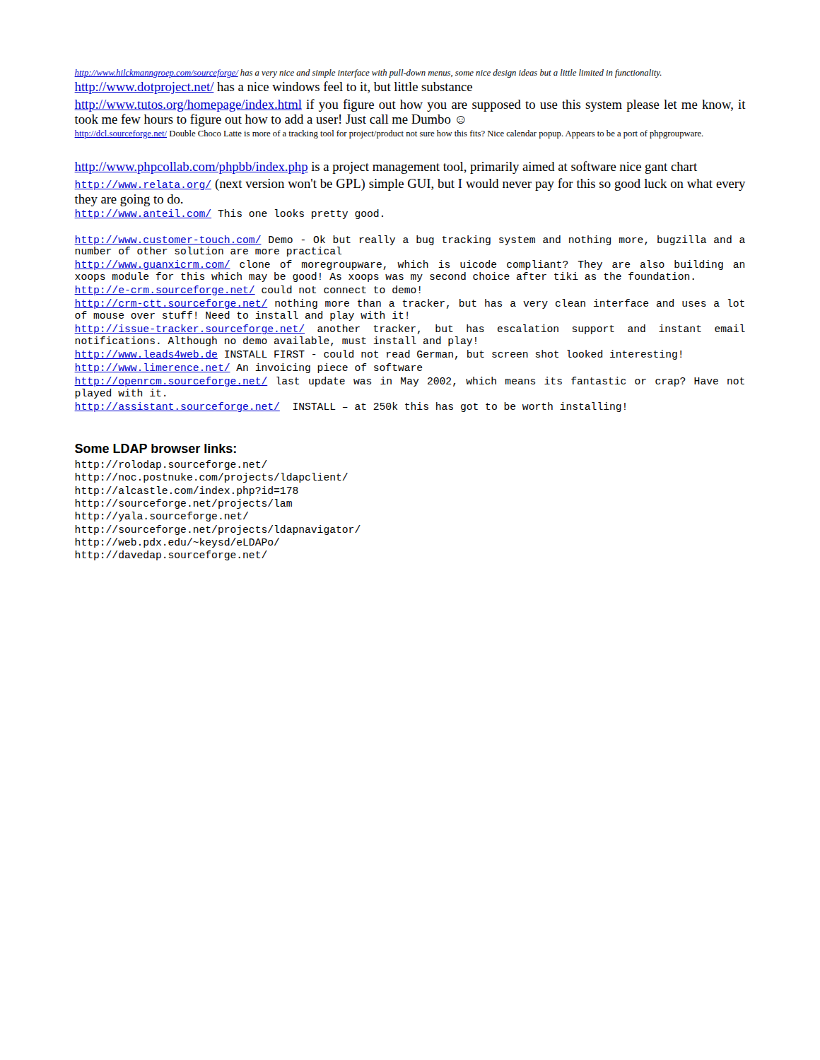http://www.hilckmanngroep.com/sourceforge/ has a very nice and simple interface with pull-down menus, some nice design ideas but a little limited in functionality.
http://www.dotproject.net/ has a nice windows feel to it, but little substance
http://www.tutos.org/homepage/index.html if you figure out how you are supposed to use this system please let me know, it took me few hours to figure out how to add a user! Just call me Dumbo ☺
http://dcl.sourceforge.net/ Double Choco Latte is more of a tracking tool for project/product not sure how this fits? Nice calendar popup. Appears to be a port of phpgroupware.
http://www.phpcollab.com/phpbb/index.php is a project management tool, primarily aimed at software nice gant chart
http://www.relata.org/ (next version won't be GPL) simple GUI, but I would never pay for this so good luck on what every they are going to do.
http://www.anteil.com/ This one looks pretty good.
http://www.customer-touch.com/ Demo - Ok but really a bug tracking system and nothing more, bugzilla and a number of other solution are more practical
http://www.guanxicrm.com/ clone of moregroupware, which is uicode compliant? They are also building an xoops module for this which may be good! As xoops was my second choice after tiki as the foundation.
http://e-crm.sourceforge.net/ could not connect to demo!
http://crm-ctt.sourceforge.net/ nothing more than a tracker, but has a very clean interface and uses a lot of mouse over stuff! Need to install and play with it!
http://issue-tracker.sourceforge.net/ another tracker, but has escalation support and instant email notifications. Although no demo available, must install and play!
http://www.leads4web.de INSTALL FIRST - could not read German, but screen shot looked interesting!
http://www.limerence.net/ An invoicing piece of software
http://openrcm.sourceforge.net/ last update was in May 2002, which means its fantastic or crap? Have not played with it.
http://assistant.sourceforge.net/ INSTALL – at 250k this has got to be worth installing!
Some LDAP browser links:
http://rolodap.sourceforge.net/
http://noc.postnuke.com/projects/ldapclient/
http://alcastle.com/index.php?id=178
http://sourceforge.net/projects/lam
http://yala.sourceforge.net/
http://sourceforge.net/projects/ldapnavigator/
http://web.pdx.edu/~keysd/eLDAPo/
http://davedap.sourceforge.net/